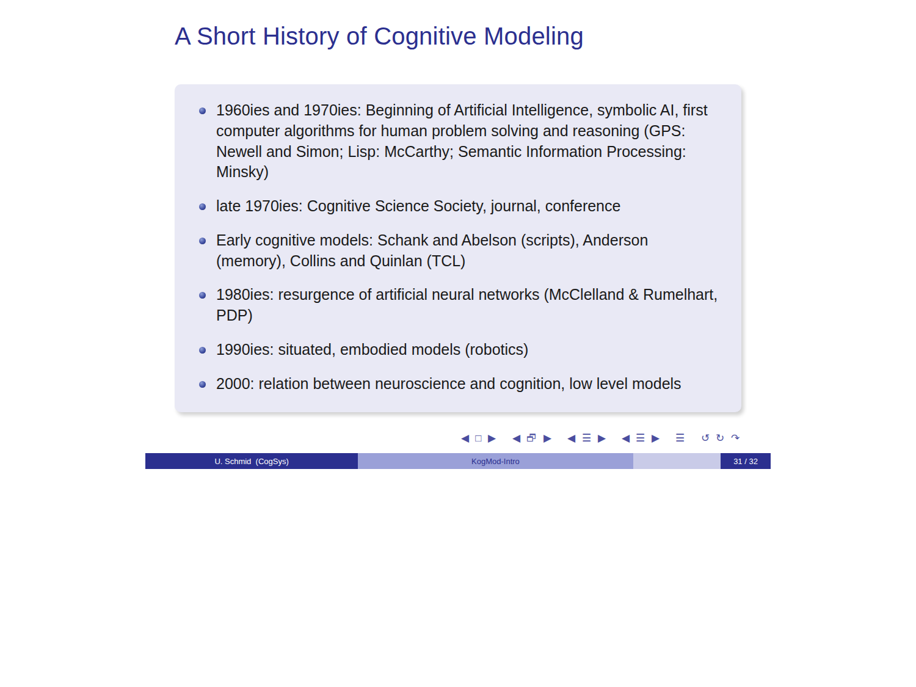A Short History of Cognitive Modeling
1960ies and 1970ies: Beginning of Artificial Intelligence, symbolic AI, first computer algorithms for human problem solving and reasoning (GPS: Newell and Simon; Lisp: McCarthy; Semantic Information Processing: Minsky)
late 1970ies: Cognitive Science Society, journal, conference
Early cognitive models: Schank and Abelson (scripts), Anderson (memory), Collins and Quinlan (TCL)
1980ies: resurgence of artificial neural networks (McClelland & Rumelhart, PDP)
1990ies: situated, embodied models (robotics)
2000: relation between neuroscience and cognition, low level models
◀ □ ▶ ◀ 🗗 ▶ ◀ ☰ ▶ ◀ ☰ ▶ ☰ ↺ ↻ ↷
U. Schmid (CogSys)
KogMod-Intro
31 / 32